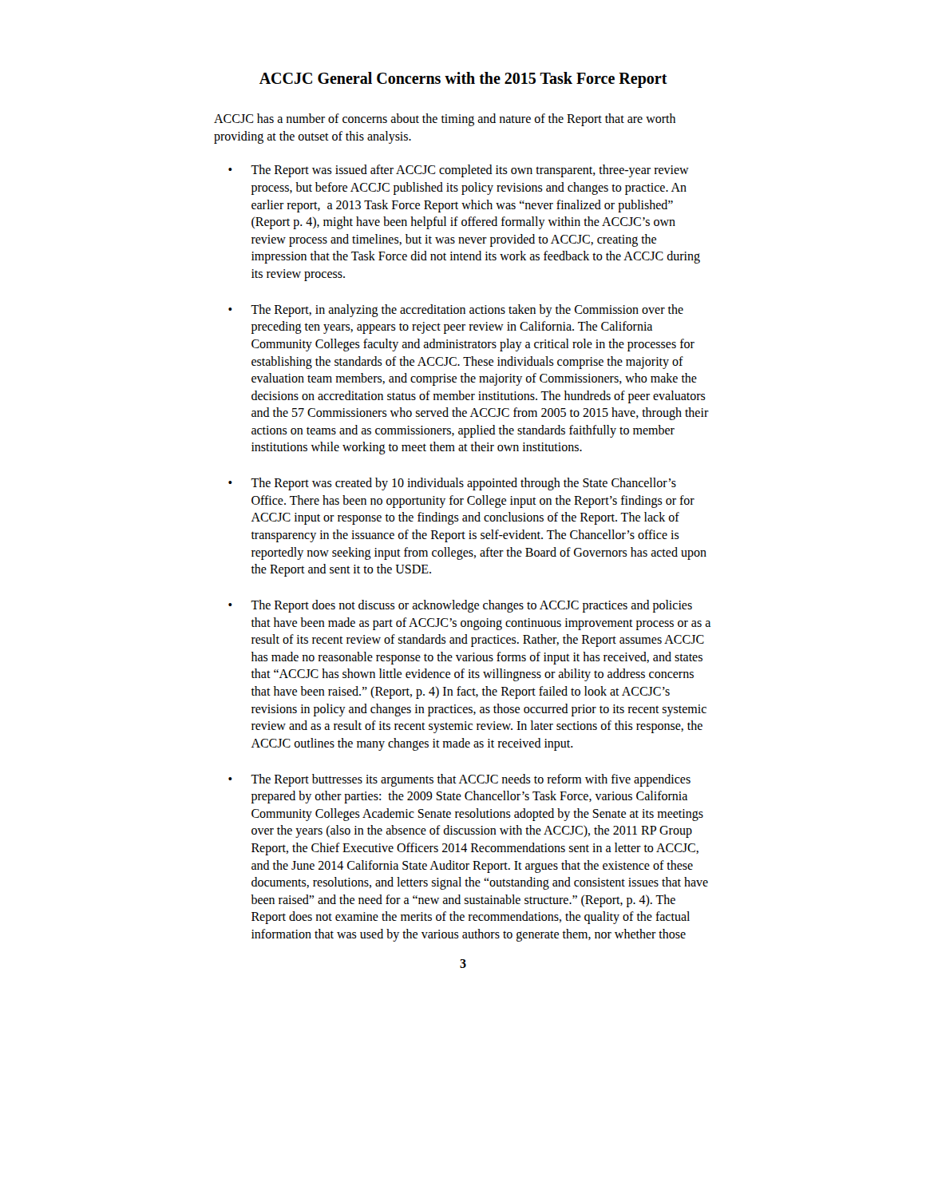ACCJC General Concerns with the 2015 Task Force Report
ACCJC has a number of concerns about the timing and nature of the Report that are worth providing at the outset of this analysis.
The Report was issued after ACCJC completed its own transparent, three-year review process, but before ACCJC published its policy revisions and changes to practice. An earlier report, a 2013 Task Force Report which was “never finalized or published” (Report p. 4), might have been helpful if offered formally within the ACCJC’s own review process and timelines, but it was never provided to ACCJC, creating the impression that the Task Force did not intend its work as feedback to the ACCJC during its review process.
The Report, in analyzing the accreditation actions taken by the Commission over the preceding ten years, appears to reject peer review in California. The California Community Colleges faculty and administrators play a critical role in the processes for establishing the standards of the ACCJC. These individuals comprise the majority of evaluation team members, and comprise the majority of Commissioners, who make the decisions on accreditation status of member institutions. The hundreds of peer evaluators and the 57 Commissioners who served the ACCJC from 2005 to 2015 have, through their actions on teams and as commissioners, applied the standards faithfully to member institutions while working to meet them at their own institutions.
The Report was created by 10 individuals appointed through the State Chancellor’s Office. There has been no opportunity for College input on the Report’s findings or for ACCJC input or response to the findings and conclusions of the Report. The lack of transparency in the issuance of the Report is self-evident. The Chancellor’s office is reportedly now seeking input from colleges, after the Board of Governors has acted upon the Report and sent it to the USDE.
The Report does not discuss or acknowledge changes to ACCJC practices and policies that have been made as part of ACCJC’s ongoing continuous improvement process or as a result of its recent review of standards and practices. Rather, the Report assumes ACCJC has made no reasonable response to the various forms of input it has received, and states that “ACCJC has shown little evidence of its willingness or ability to address concerns that have been raised.” (Report, p. 4) In fact, the Report failed to look at ACCJC’s revisions in policy and changes in practices, as those occurred prior to its recent systemic review and as a result of its recent systemic review. In later sections of this response, the ACCJC outlines the many changes it made as it received input.
The Report buttresses its arguments that ACCJC needs to reform with five appendices prepared by other parties: the 2009 State Chancellor’s Task Force, various California Community Colleges Academic Senate resolutions adopted by the Senate at its meetings over the years (also in the absence of discussion with the ACCJC), the 2011 RP Group Report, the Chief Executive Officers 2014 Recommendations sent in a letter to ACCJC, and the June 2014 California State Auditor Report. It argues that the existence of these documents, resolutions, and letters signal the “outstanding and consistent issues that have been raised” and the need for a “new and sustainable structure.” (Report, p. 4). The Report does not examine the merits of the recommendations, the quality of the factual information that was used by the various authors to generate them, nor whether those
3